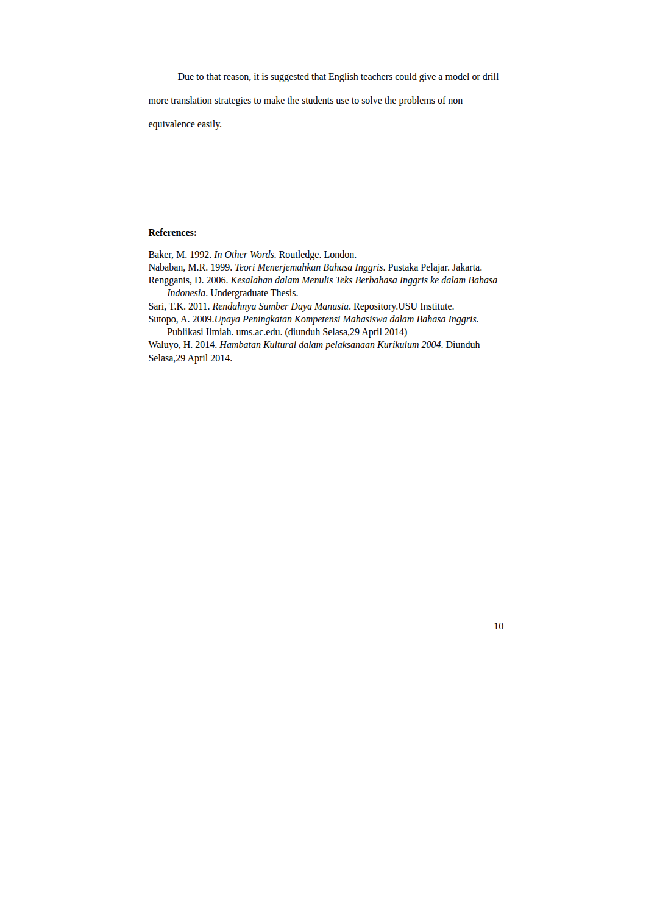Due to that reason, it is suggested that English teachers could give a model or drill more translation strategies to make the students use to solve the problems of non equivalence easily.
References:
Baker, M. 1992. In Other Words. Routledge. London.
Nababan, M.R. 1999. Teori Menerjemahkan Bahasa Inggris. Pustaka Pelajar. Jakarta.
Rengganis, D. 2006. Kesalahan dalam Menulis Teks Berbahasa Inggris ke dalam Bahasa Indonesia. Undergraduate Thesis.
Sari, T.K. 2011. Rendahnya Sumber Daya Manusia. Repository.USU Institute.
Sutopo, A. 2009.Upaya Peningkatan Kompetensi Mahasiswa dalam Bahasa Inggris. Publikasi Ilmiah. ums.ac.edu. (diunduh Selasa,29 April 2014)
Waluyo, H. 2014. Hambatan Kultural dalam pelaksanaan Kurikulum 2004. Diunduh Selasa,29 April 2014.
10